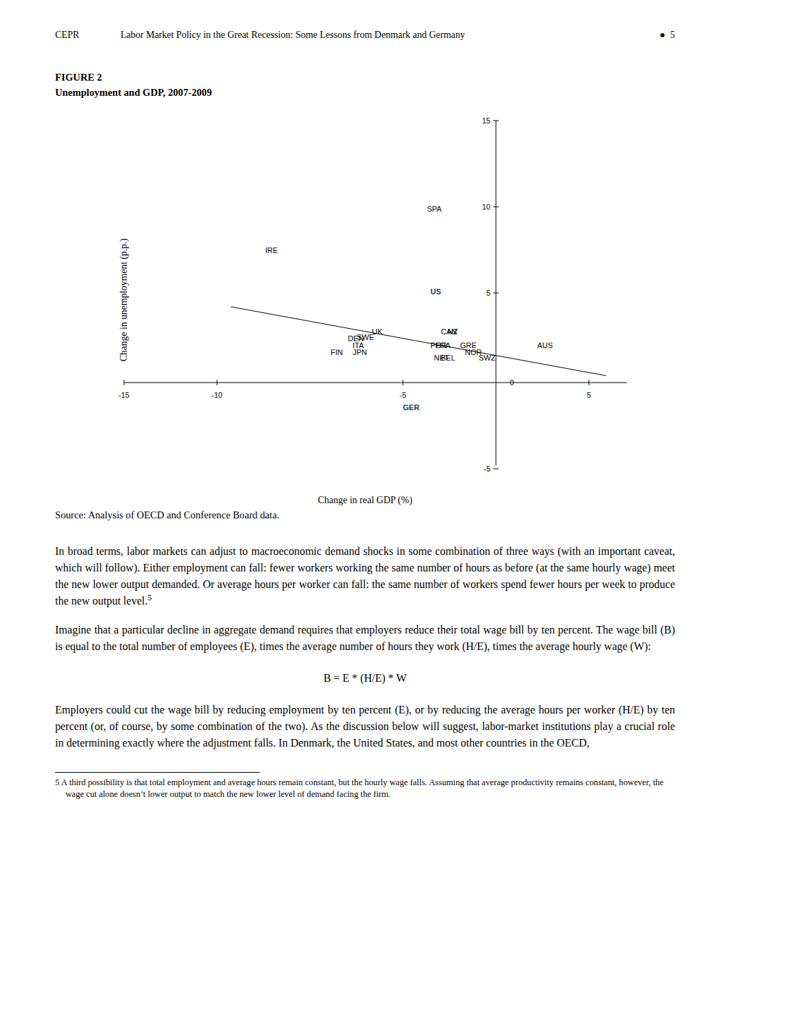CEPR Labor Market Policy in the Great Recession: Some Lessons from Denmark and Germany ● 5
FIGURE 2
Unemployment and GDP, 2007-2009
Change in unemployment (p.p.)
15 10 5 0 -5 -15 -10 -5 5 SPA IRE US UK DEN SWE ITA FIN JPN CAN NZ POR FRA GRE NET BEL NOR SWZ AUS GER
Change in real GDP (%)
Source: Analysis of OECD and Conference Board data.
In broad terms, labor markets can adjust to macroeconomic demand shocks in some combination of three ways (with an important caveat, which will follow). Either employment can fall: fewer workers working the same number of hours as before (at the same hourly wage) meet the new lower output demanded. Or average hours per worker can fall: the same number of workers spend fewer hours per week to produce the new output level.5
Imagine that a particular decline in aggregate demand requires that employers reduce their total wage bill by ten percent. The wage bill (B) is equal to the total number of employees (E), times the average number of hours they work (H/E), times the average hourly wage (W):
B = E * (H/E) * W
Employers could cut the wage bill by reducing employment by ten percent (E), or by reducing the average hours per worker (H/E) by ten percent (or, of course, by some combination of the two). As the discussion below will suggest, labor-market institutions play a crucial role in determining exactly where the adjustment falls. In Denmark, the United States, and most other countries in the OECD,
5 A third possibility is that total employment and average hours remain constant, but the hourly wage falls. Assuming that average productivity remains constant, however, the wage cut alone doesn’t lower output to match the new lower level of demand facing the firm.